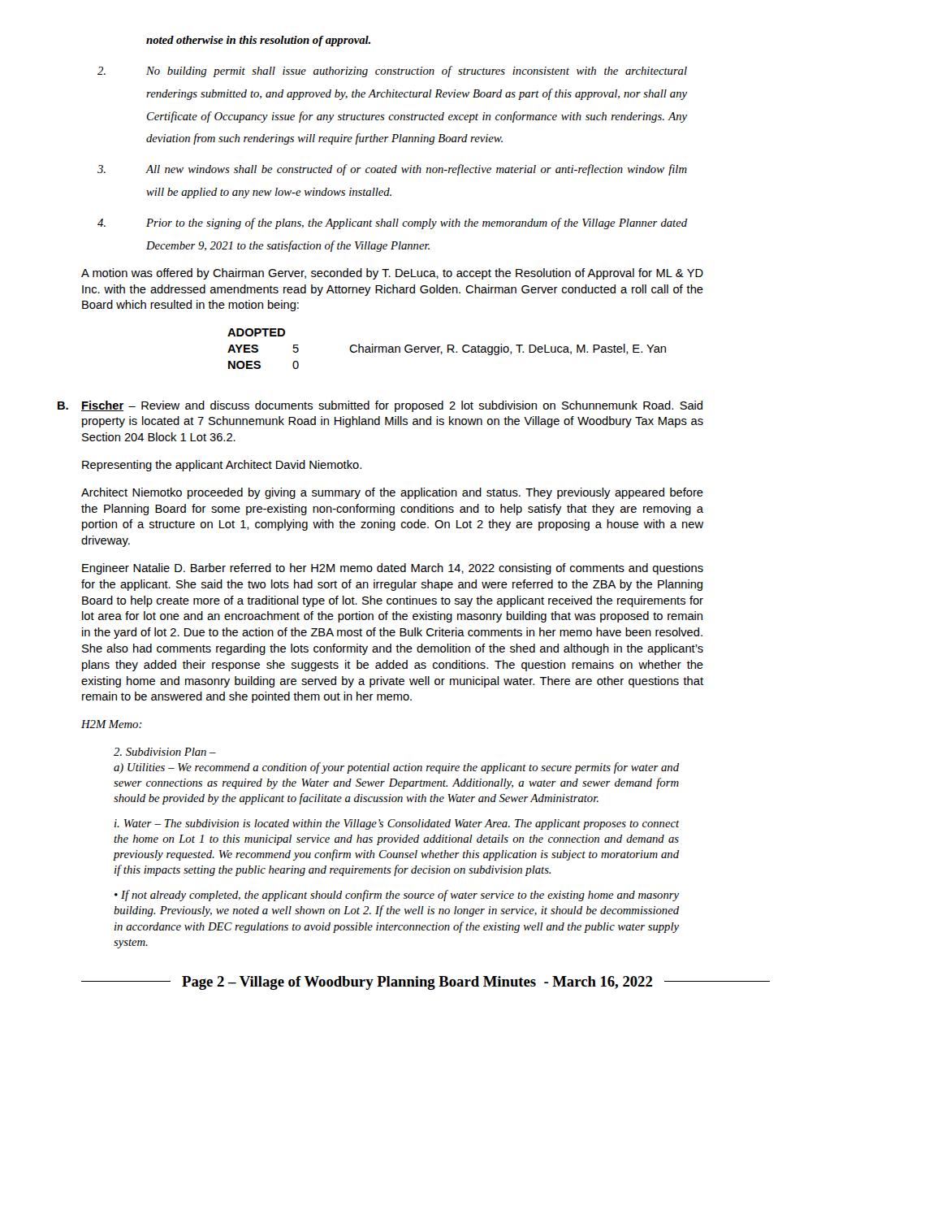noted otherwise in this resolution of approval.
2. No building permit shall issue authorizing construction of structures inconsistent with the architectural renderings submitted to, and approved by, the Architectural Review Board as part of this approval, nor shall any Certificate of Occupancy issue for any structures constructed except in conformance with such renderings. Any deviation from such renderings will require further Planning Board review.
3. All new windows shall be constructed of or coated with non-reflective material or anti-reflection window film will be applied to any new low-e windows installed.
4. Prior to the signing of the plans, the Applicant shall comply with the memorandum of the Village Planner dated December 9, 2021 to the satisfaction of the Village Planner.
A motion was offered by Chairman Gerver, seconded by T. DeLuca, to accept the Resolution of Approval for ML & YD Inc. with the addressed amendments read by Attorney Richard Golden. Chairman Gerver conducted a roll call of the Board which resulted in the motion being:
ADOPTED
| AYES | 5 | Chairman Gerver, R. Cataggio, T. DeLuca, M. Pastel, E. Yan |
| NOES | 0 | |
B.
Fischer – Review and discuss documents submitted for proposed 2 lot subdivision on Schunnemunk Road. Said property is located at 7 Schunnemunk Road in Highland Mills and is known on the Village of Woodbury Tax Maps as Section 204 Block 1 Lot 36.2.
Representing the applicant Architect David Niemotko.
Architect Niemotko proceeded by giving a summary of the application and status. They previously appeared before the Planning Board for some pre-existing non-conforming conditions and to help satisfy that they are removing a portion of a structure on Lot 1, complying with the zoning code. On Lot 2 they are proposing a house with a new driveway.
Engineer Natalie D. Barber referred to her H2M memo dated March 14, 2022 consisting of comments and questions for the applicant. She said the two lots had sort of an irregular shape and were referred to the ZBA by the Planning Board to help create more of a traditional type of lot. She continues to say the applicant received the requirements for lot area for lot one and an encroachment of the portion of the existing masonry building that was proposed to remain in the yard of lot 2. Due to the action of the ZBA most of the Bulk Criteria comments in her memo have been resolved. She also had comments regarding the lots conformity and the demolition of the shed and although in the applicant’s plans they added their response she suggests it be added as conditions. The question remains on whether the existing home and masonry building are served by a private well or municipal water. There are other questions that remain to be answered and she pointed them out in her memo.
H2M Memo:
2. Subdivision Plan –
a) Utilities – We recommend a condition of your potential action require the applicant to secure permits for water and sewer connections as required by the Water and Sewer Department. Additionally, a water and sewer demand form should be provided by the applicant to facilitate a discussion with the Water and Sewer Administrator.
i. Water – The subdivision is located within the Village’s Consolidated Water Area. The applicant proposes to connect the home on Lot 1 to this municipal service and has provided additional details on the connection and demand as previously requested. We recommend you confirm with Counsel whether this application is subject to moratorium and if this impacts setting the public hearing and requirements for decision on subdivision plats.
• If not already completed, the applicant should confirm the source of water service to the existing home and masonry building. Previously, we noted a well shown on Lot 2. If the well is no longer in service, it should be decommissioned in accordance with DEC regulations to avoid possible interconnection of the existing well and the public water supply system.
Page 2 – Village of Woodbury Planning Board Minutes - March 16, 2022